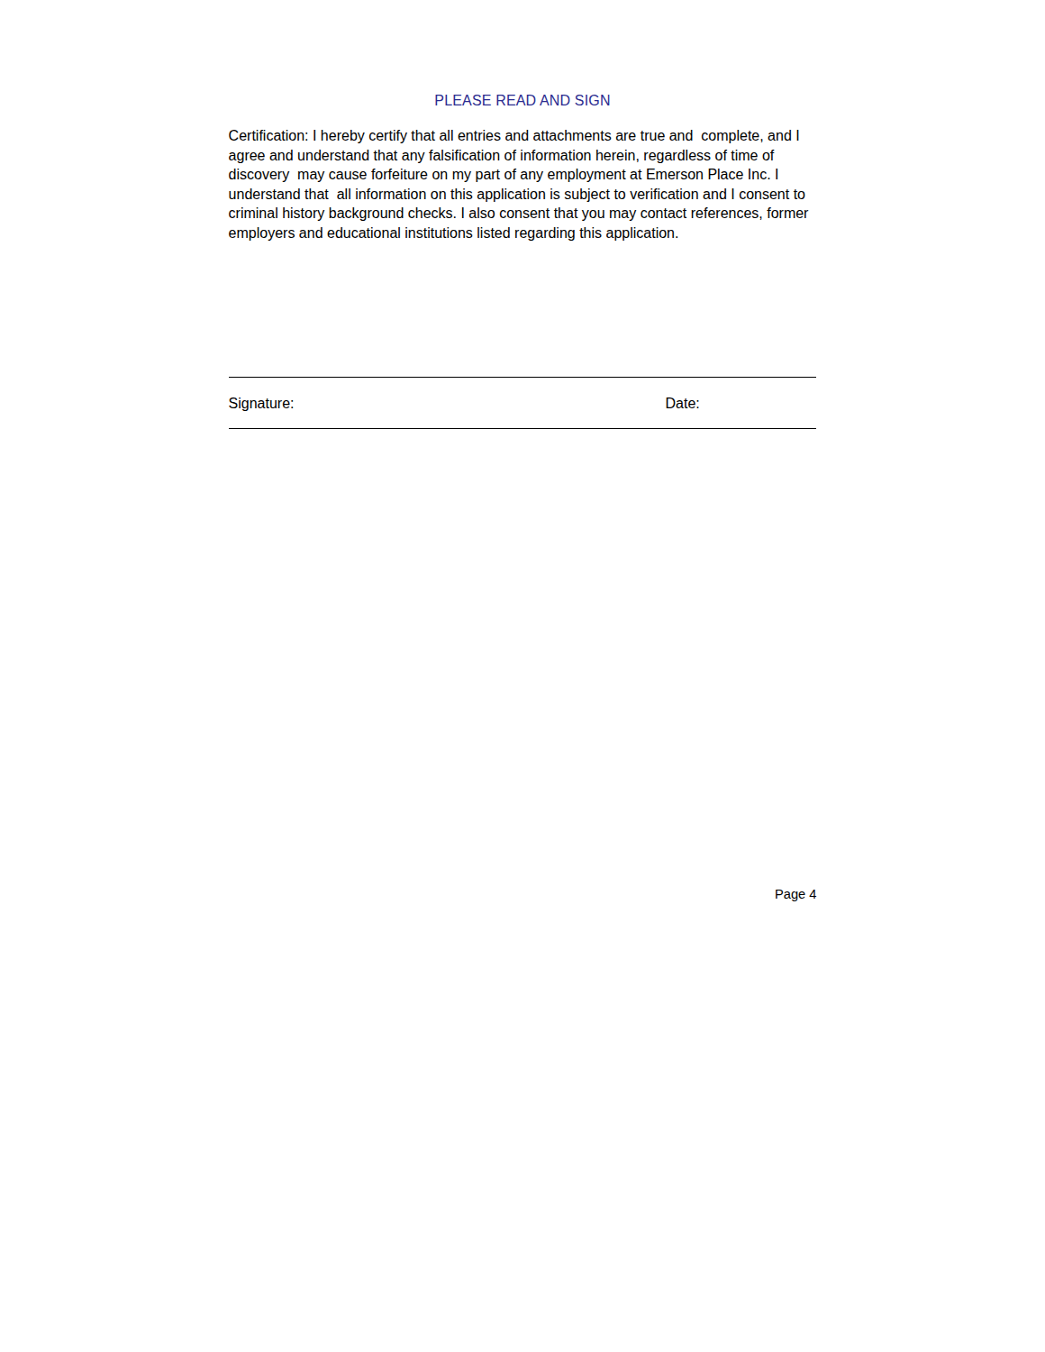PLEASE READ AND SIGN
Certification: I hereby certify that all entries and attachments are true and complete, and I agree and understand that any falsification of information herein, regardless of time of discovery may cause forfeiture on my part of any employment at Emerson Place Inc. I understand that all information on this application is subject to verification and I consent to criminal history background checks. I also consent that you may contact references, former employers and educational institutions listed regarding this application.
Signature: Date:
Page 4